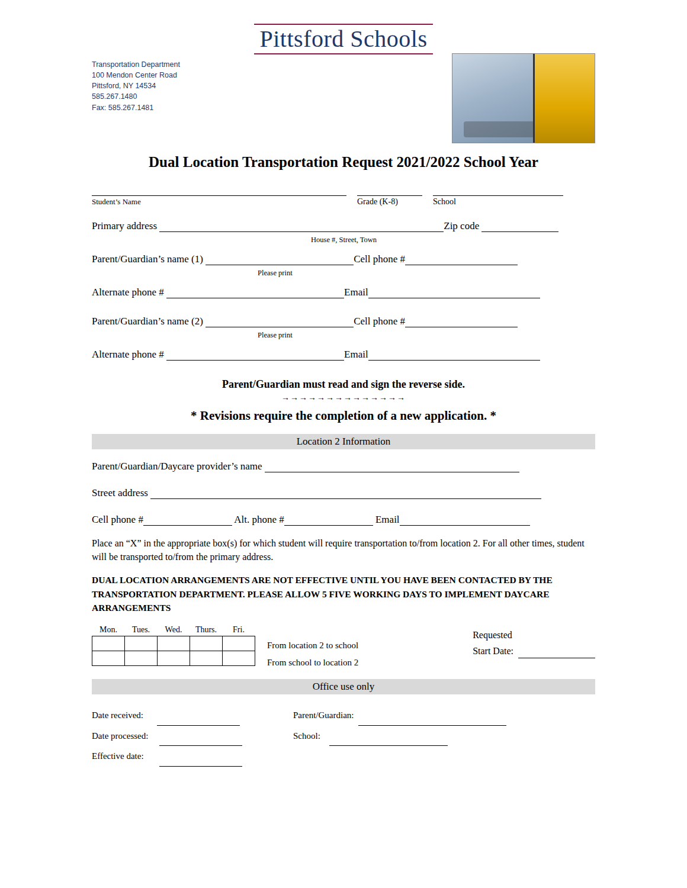Pittsford Schools
Transportation Department
100 Mendon Center Road
Pittsford, NY 14534
585.267.1480
Fax: 585.267.1481
Dual Location Transportation Request 2021/2022 School Year
Student’s Name
Grade (K-8)
School
Primary address Zip code
House #, Street, Town
Parent/Guardian’s name (1) Cell phone #
Please print
Alternate phone # Email
Parent/Guardian’s name (2) Cell phone #
Please print
Alternate phone # Email
Parent/Guardian must read and sign the reverse side.
→→→→→→→→→→→→→→
* Revisions require the completion of a new application. *
Location 2 Information
Parent/Guardian/Daycare provider’s name
Street address
Cell phone # Alt. phone # Email
Place an “X” in the appropriate box(s) for which student will require transportation to/from location 2. For all other times, student will be transported to/from the primary address.
DUAL LOCATION ARRANGEMENTS ARE NOT EFFECTIVE UNTIL YOU HAVE BEEN CONTACTED BY THE TRANSPORTATION DEPARTMENT. PLEASE ALLOW 5 FIVE WORKING DAYS TO IMPLEMENT DAYCARE ARRANGEMENTS
| Mon. | Tues. | Wed. | Thurs. | Fri. |
| --- | --- | --- | --- | --- |
From location 2 to school
From school to location 2
Requested
Start Date:
Office use only
Date received:
Parent/Guardian:
Date processed:
School:
Effective date: